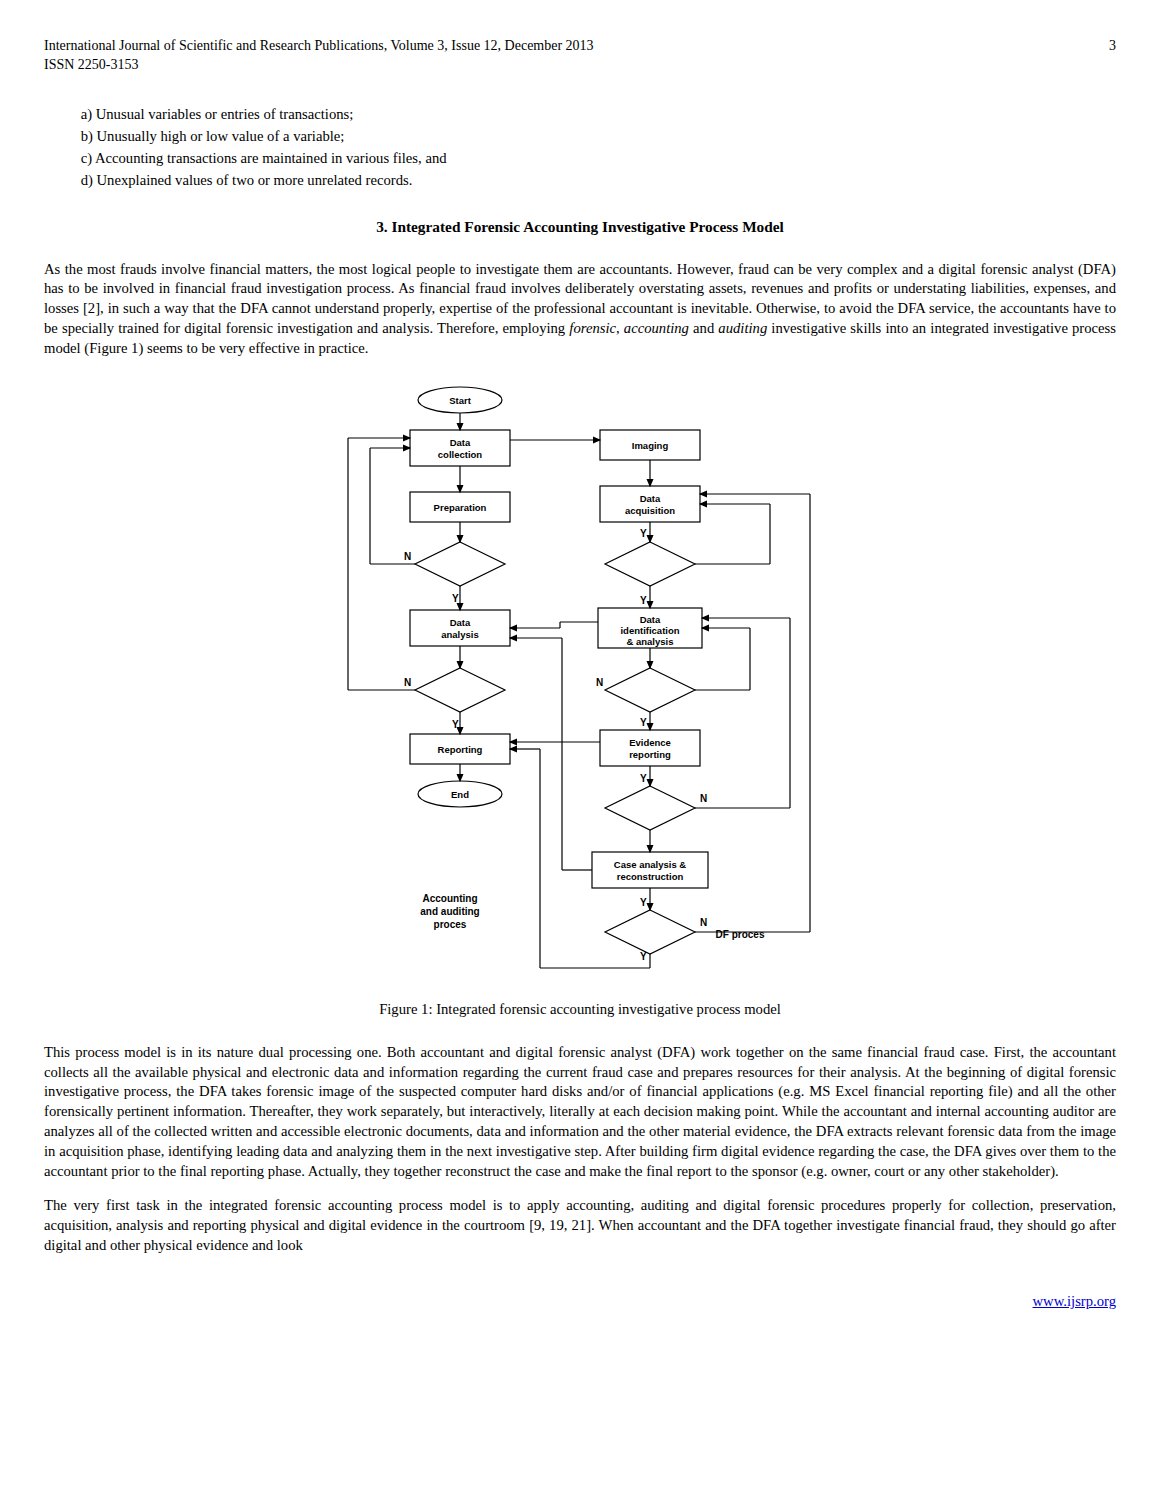International Journal of Scientific and Research Publications, Volume 3, Issue 12, December 2013
ISSN 2250-3153
3
a) Unusual variables or entries of transactions;
b) Unusually high or low value of a variable;
c) Accounting transactions are maintained in various files, and
d) Unexplained values of two or more unrelated records.
3. Integrated Forensic Accounting Investigative Process Model
As the most frauds involve financial matters, the most logical people to investigate them are accountants. However, fraud can be very complex and a digital forensic analyst (DFA) has to be involved in financial fraud investigation process. As financial fraud involves deliberately overstating assets, revenues and profits or understating liabilities, expenses, and losses [2], in such a way that the DFA cannot understand properly, expertise of the professional accountant is inevitable. Otherwise, to avoid the DFA service, the accountants have to be specially trained for digital forensic investigation and analysis. Therefore, employing forensic, accounting and auditing investigative skills into an integrated investigative process model (Figure 1) seems to be very effective in practice.
Start Data collection Preparation Data analysis Reporting End Imaging Data acquisition Data identification & analysis Evidence reporting Case analysis & reconstruction N Y N Y Y Y N Y Y N Y N Y Accounting and auditing proces DF proces
Figure 1: Integrated forensic accounting investigative process model
This process model is in its nature dual processing one. Both accountant and digital forensic analyst (DFA) work together on the same financial fraud case. First, the accountant collects all the available physical and electronic data and information regarding the current fraud case and prepares resources for their analysis. At the beginning of digital forensic investigative process, the DFA takes forensic image of the suspected computer hard disks and/or of financial applications (e.g. MS Excel financial reporting file) and all the other forensically pertinent information. Thereafter, they work separately, but interactively, literally at each decision making point. While the accountant and internal accounting auditor are analyzes all of the collected written and accessible electronic documents, data and information and the other material evidence, the DFA extracts relevant forensic data from the image in acquisition phase, identifying leading data and analyzing them in the next investigative step. After building firm digital evidence regarding the case, the DFA gives over them to the accountant prior to the final reporting phase. Actually, they together reconstruct the case and make the final report to the sponsor (e.g. owner, court or any other stakeholder).
The very first task in the integrated forensic accounting process model is to apply accounting, auditing and digital forensic procedures properly for collection, preservation, acquisition, analysis and reporting physical and digital evidence in the courtroom [9, 19, 21]. When accountant and the DFA together investigate financial fraud, they should go after digital and other physical evidence and look
www.ijsrp.org